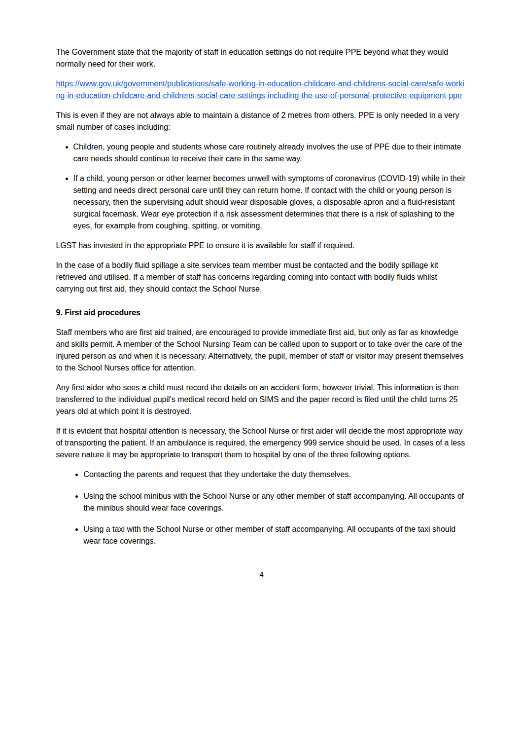The Government state that the majority of staff in education settings do not require PPE beyond what they would normally need for their work.
https://www.gov.uk/government/publications/safe-working-in-education-childcare-and-childrens-social-care/safe-working-in-education-childcare-and-childrens-social-care-settings-including-the-use-of-personal-protective-equipment-ppe
This is even if they are not always able to maintain a distance of 2 metres from others. PPE is only needed in a very small number of cases including:
Children, young people and students whose care routinely already involves the use of PPE due to their intimate care needs should continue to receive their care in the same way.
If a child, young person or other learner becomes unwell with symptoms of coronavirus (COVID-19) while in their setting and needs direct personal care until they can return home. If contact with the child or young person is necessary, then the supervising adult should wear disposable gloves, a disposable apron and a fluid-resistant surgical facemask. Wear eye protection if a risk assessment determines that there is a risk of splashing to the eyes, for example from coughing, spitting, or vomiting.
LGST has invested in the appropriate PPE to ensure it is available for staff if required.
In the case of a bodily fluid spillage a site services team member must be contacted and the bodily spillage kit retrieved and utilised. If a member of staff has concerns regarding coming into contact with bodily fluids whilst carrying out first aid, they should contact the School Nurse.
9. First aid procedures
Staff members who are first aid trained, are encouraged to provide immediate first aid, but only as far as knowledge and skills permit. A member of the School Nursing Team can be called upon to support or to take over the care of the injured person as and when it is necessary. Alternatively, the pupil, member of staff or visitor may present themselves to the School Nurses office for attention.
Any first aider who sees a child must record the details on an accident form, however trivial. This information is then transferred to the individual pupil's medical record held on SIMS and the paper record is filed until the child turns 25 years old at which point it is destroyed.
If it is evident that hospital attention is necessary, the School Nurse or first aider will decide the most appropriate way of transporting the patient. If an ambulance is required, the emergency 999 service should be used. In cases of a less severe nature it may be appropriate to transport them to hospital by one of the three following options.
Contacting the parents and request that they undertake the duty themselves.
Using the school minibus with the School Nurse or any other member of staff accompanying. All occupants of the minibus should wear face coverings.
Using a taxi with the School Nurse or other member of staff accompanying. All occupants of the taxi should wear face coverings.
4